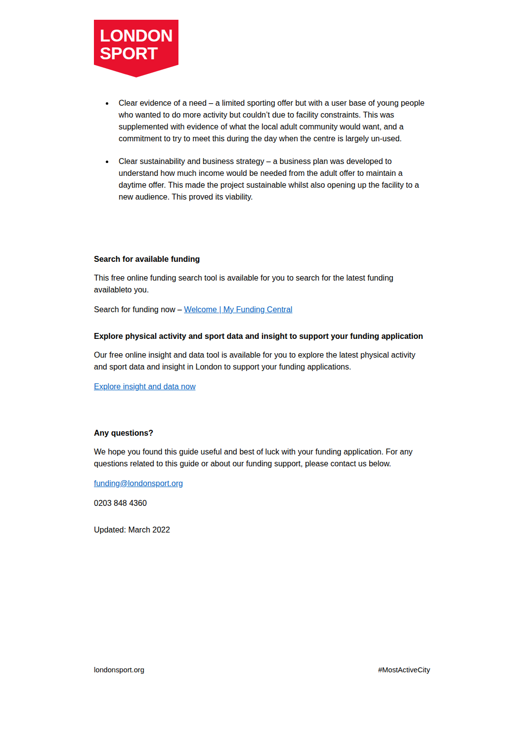LONDON
SPORT
Clear evidence of a need – a limited sporting offer but with a user base of young people who wanted to do more activity but couldn’t due to facility constraints. This was supplemented with evidence of what the local adult community would want, and a commitment to try to meet this during the day when the centre is largely un-used.
Clear sustainability and business strategy – a business plan was developed to understand how much income would be needed from the adult offer to maintain a daytime offer. This made the project sustainable whilst also opening up the facility to a new audience. This proved its viability.
Search for available funding
This free online funding search tool is available for you to search for the latest funding availableto you.
Search for funding now – Welcome | My Funding Central
Explore physical activity and sport data and insight to support your funding application
Our free online insight and data tool is available for you to explore the latest physical activity and sport data and insight in London to support your funding applications.
Explore insight and data now
Any questions?
We hope you found this guide useful and best of luck with your funding application. For any questions related to this guide or about our funding support, please contact us below.
funding@londonsport.org
0203 848 4360
Updated: March 2022
londonsport.org #MostActiveCity